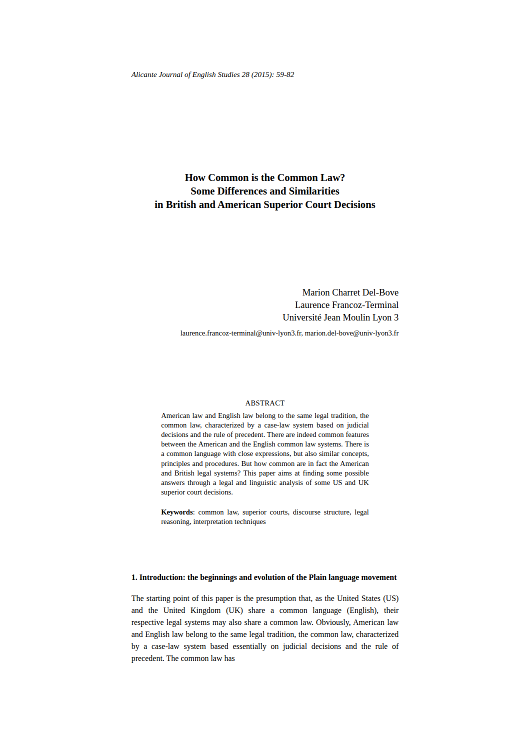Alicante Journal of English Studies 28 (2015): 59-82
How Common is the Common Law?
Some Differences and Similarities
in British and American Superior Court Decisions
Marion Charret Del-Bove
Laurence Francoz-Terminal
Université Jean Moulin Lyon 3
laurence.francoz-terminal@univ-lyon3.fr, marion.del-bove@univ-lyon3.fr
ABSTRACT
American law and English law belong to the same legal tradition, the common law, characterized by a case-law system based on judicial decisions and the rule of precedent. There are indeed common features between the American and the English common law systems. There is a common language with close expressions, but also similar concepts, principles and procedures. But how common are in fact the American and British legal systems? This paper aims at finding some possible answers through a legal and linguistic analysis of some US and UK superior court decisions.
Keywords: common law, superior courts, discourse structure, legal reasoning, interpretation techniques
1. Introduction: the beginnings and evolution of the Plain language movement
The starting point of this paper is the presumption that, as the United States (US) and the United Kingdom (UK) share a common language (English), their respective legal systems may also share a common law. Obviously, American law and English law belong to the same legal tradition, the common law, characterized by a case-law system based essentially on judicial decisions and the rule of precedent. The common law has